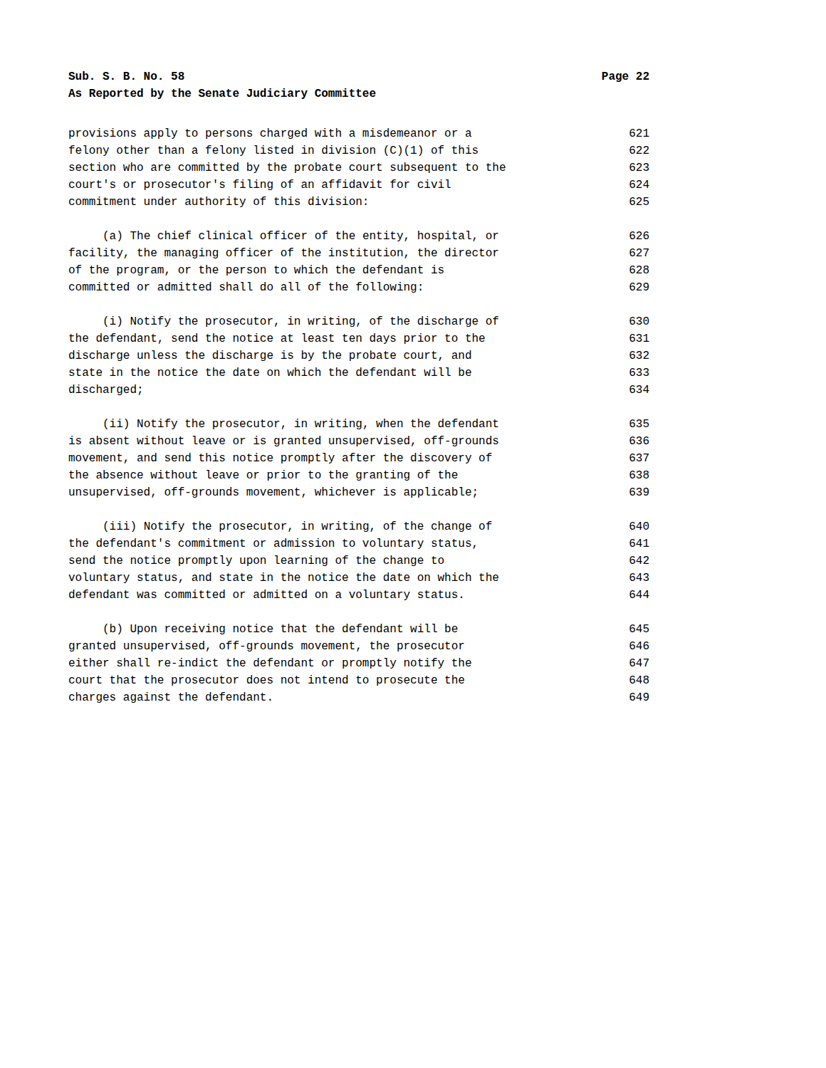Sub. S. B. No. 58
As Reported by the Senate Judiciary Committee
Page 22
provisions apply to persons charged with a misdemeanor or a 621
felony other than a felony listed in division (C)(1) of this 622
section who are committed by the probate court subsequent to the 623
court's or prosecutor's filing of an affidavit for civil 624
commitment under authority of this division: 625
(a) The chief clinical officer of the entity, hospital, or 626
facility, the managing officer of the institution, the director 627
of the program, or the person to which the defendant is 628
committed or admitted shall do all of the following: 629
(i) Notify the prosecutor, in writing, of the discharge of 630
the defendant, send the notice at least ten days prior to the 631
discharge unless the discharge is by the probate court, and 632
state in the notice the date on which the defendant will be 633
discharged; 634
(ii) Notify the prosecutor, in writing, when the defendant 635
is absent without leave or is granted unsupervised, off-grounds 636
movement, and send this notice promptly after the discovery of 637
the absence without leave or prior to the granting of the 638
unsupervised, off-grounds movement, whichever is applicable; 639
(iii) Notify the prosecutor, in writing, of the change of 640
the defendant's commitment or admission to voluntary status, 641
send the notice promptly upon learning of the change to 642
voluntary status, and state in the notice the date on which the 643
defendant was committed or admitted on a voluntary status. 644
(b) Upon receiving notice that the defendant will be 645
granted unsupervised, off-grounds movement, the prosecutor 646
either shall re-indict the defendant or promptly notify the 647
court that the prosecutor does not intend to prosecute the 648
charges against the defendant. 649